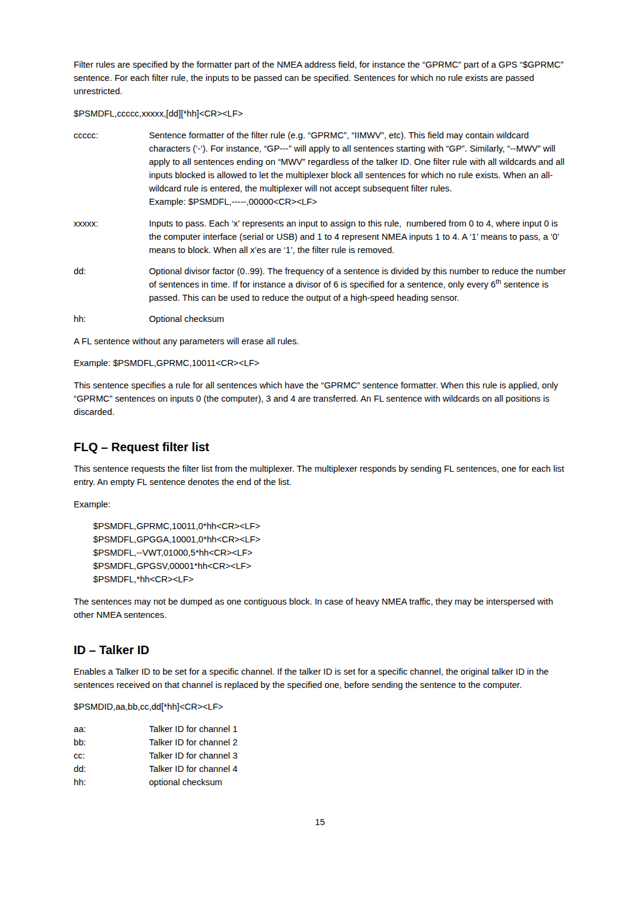Filter rules are specified by the formatter part of the NMEA address field, for instance the “GPRMC” part of a GPS “$GPRMC” sentence. For each filter rule, the inputs to be passed can be specified. Sentences for which no rule exists are passed unrestricted.
$PSMDFL,ccccc,xxxxx,[dd][*hh]<CR><LF>
ccccc:
Sentence formatter of the filter rule (e.g. “GPRMC”, “IIMWV”, etc). This field may contain wildcard characters (‘-‘). For instance, “GP---” will apply to all sentences starting with “GP”. Similarly, “--MWV” will apply to all sentences ending on “MWV” regardless of the talker ID. One filter rule with all wildcards and all inputs blocked is allowed to let the multiplexer block all sentences for which no rule exists. When an all-wildcard rule is entered, the multiplexer will not accept subsequent filter rules.
Example: $PSMDFL,-----,00000<CR><LF>
xxxxx:
Inputs to pass. Each ‘x’ represents an input to assign to this rule, numbered from 0 to 4, where input 0 is the computer interface (serial or USB) and 1 to 4 represent NMEA inputs 1 to 4. A ‘1’ means to pass, a ‘0’ means to block. When all x’es are ‘1’, the filter rule is removed.
dd:
Optional divisor factor (0..99). The frequency of a sentence is divided by this number to reduce the number of sentences in time. If for instance a divisor of 6 is specified for a sentence, only every 6th sentence is passed. This can be used to reduce the output of a high-speed heading sensor.
hh:
Optional checksum
A FL sentence without any parameters will erase all rules.
Example: $PSMDFL,GPRMC,10011<CR><LF>
This sentence specifies a rule for all sentences which have the “GPRMC” sentence formatter. When this rule is applied, only “GPRMC” sentences on inputs 0 (the computer), 3 and 4 are transferred. An FL sentence with wildcards on all positions is discarded.
FLQ – Request filter list
This sentence requests the filter list from the multiplexer. The multiplexer responds by sending FL sentences, one for each list entry. An empty FL sentence denotes the end of the list.
Example:
$PSMDFL,GPRMC,10011,0*hh<CR><LF>
$PSMDFL,GPGGA,10001,0*hh<CR><LF>
$PSMDFL,--VWT,01000,5*hh<CR><LF>
$PSMDFL,GPGSV,00001*hh<CR><LF>
$PSMDFL,*hh<CR><LF>
The sentences may not be dumped as one contiguous block. In case of heavy NMEA traffic, they may be interspersed with other NMEA sentences.
ID – Talker ID
Enables a Talker ID to be set for a specific channel. If the talker ID is set for a specific channel, the original talker ID in the sentences received on that channel is replaced by the specified one, before sending the sentence to the computer.
$PSMDID,aa,bb,cc,dd[*hh]<CR><LF>
aa:
Talker ID for channel 1
bb:
Talker ID for channel 2
cc:
Talker ID for channel 3
dd:
Talker ID for channel 4
hh:
optional checksum
15